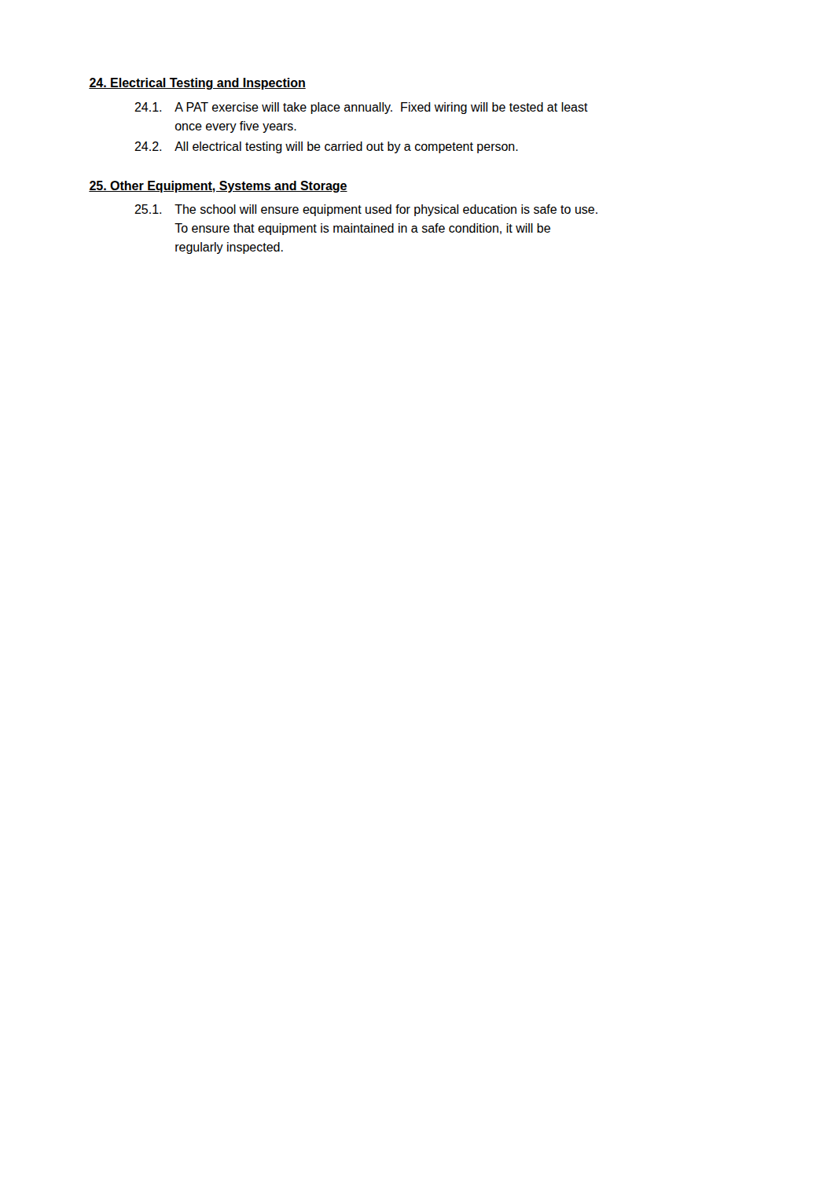24. Electrical Testing and Inspection
24.1. A PAT exercise will take place annually. Fixed wiring will be tested at least once every five years.
24.2. All electrical testing will be carried out by a competent person.
25. Other Equipment, Systems and Storage
25.1. The school will ensure equipment used for physical education is safe to use. To ensure that equipment is maintained in a safe condition, it will be regularly inspected.